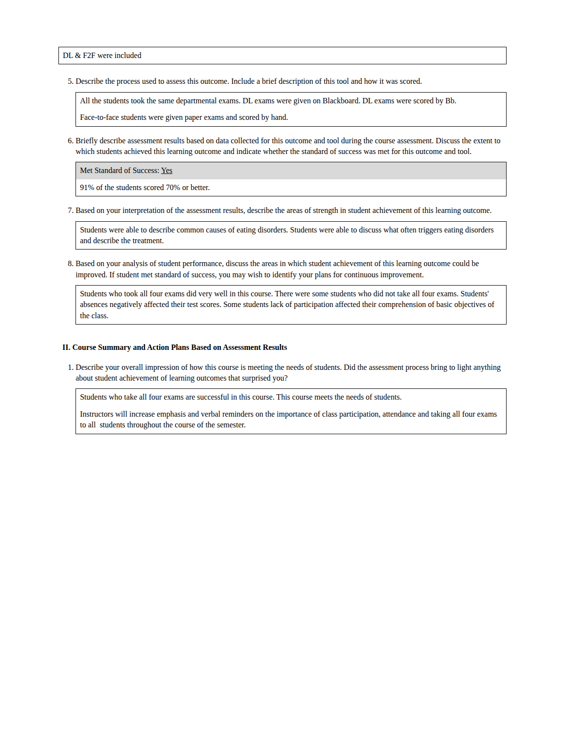DL & F2F were included
Describe the process used to assess this outcome. Include a brief description of this tool and how it was scored.
All the students took the same departmental exams. DL exams were given on Blackboard. DL exams were scored by Bb.
Face-to-face students were given paper exams and scored by hand.
Briefly describe assessment results based on data collected for this outcome and tool during the course assessment. Discuss the extent to which students achieved this learning outcome and indicate whether the standard of success was met for this outcome and tool.
Met Standard of Success: Yes
91% of the students scored 70% or better.
Based on your interpretation of the assessment results, describe the areas of strength in student achievement of this learning outcome.
Students were able to describe common causes of eating disorders. Students were able to discuss what often triggers eating disorders and describe the treatment.
Based on your analysis of student performance, discuss the areas in which student achievement of this learning outcome could be improved. If student met standard of success, you may wish to identify your plans for continuous improvement.
Students who took all four exams did very well in this course. There were some students who did not take all four exams. Students' absences negatively affected their test scores. Some students lack of participation affected their comprehension of basic objectives of the class.
II. Course Summary and Action Plans Based on Assessment Results
Describe your overall impression of how this course is meeting the needs of students. Did the assessment process bring to light anything about student achievement of learning outcomes that surprised you?
Students who take all four exams are successful in this course. This course meets the needs of students.
Instructors will increase emphasis and verbal reminders on the importance of class participation, attendance and taking all four exams to all students throughout the course of the semester.